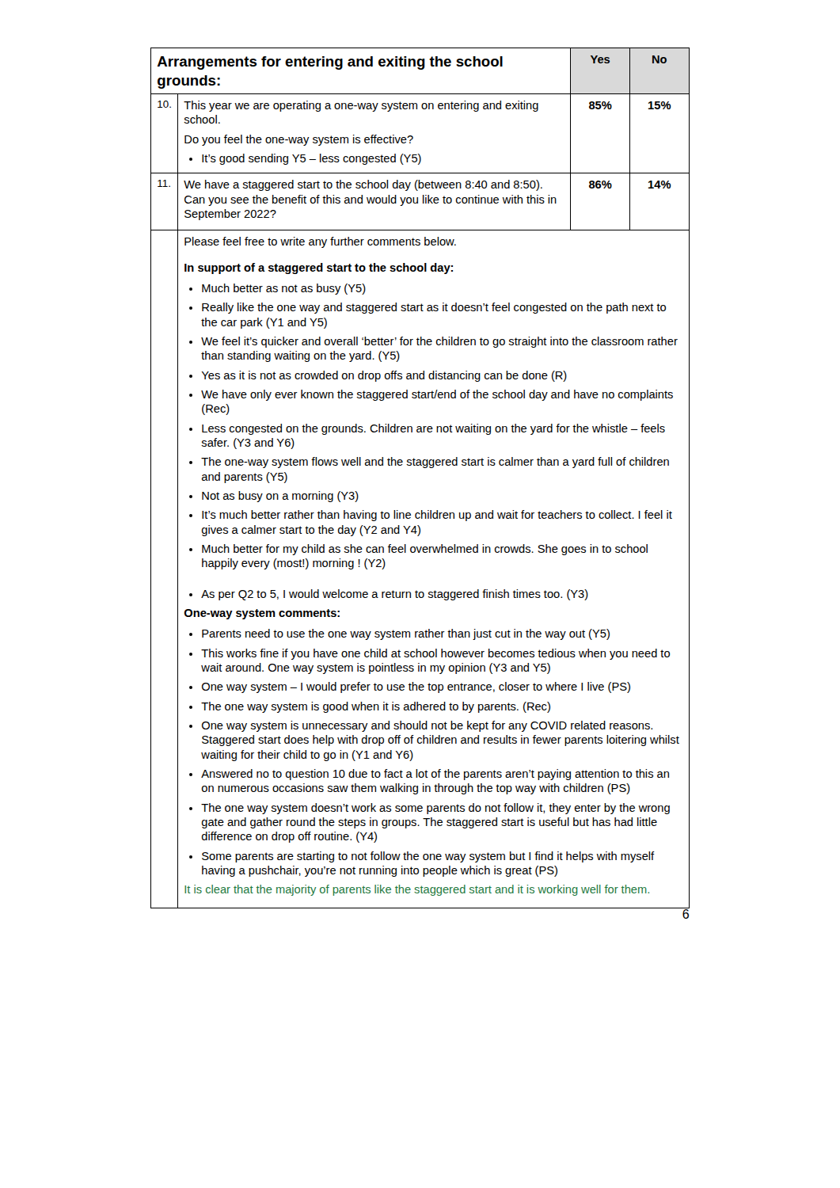| Arrangements for entering and exiting the school grounds: | Yes | No |
| 10. | This year we are operating a one-way system on entering and exiting school. Do you feel the one-way system is effective? It’s good sending Y5 – less congested (Y5) | 85% | 15% |
| 11. | We have a staggered start to the school day (between 8:40 and 8:50). Can you see the benefit of this and would you like to continue with this in September 2022? | 86% | 14% |
| | Please feel free to write any further comments below. In support of a staggered start to the school day: Much better as not as busy (Y5) Really like the one way and staggered start as it doesn’t feel congested on the path next to the car park (Y1 and Y5) We feel it’s quicker and overall ‘better’ for the children to go straight into the classroom rather than standing waiting on the yard. (Y5) Yes as it is not as crowded on drop offs and distancing can be done (R) We have only ever known the staggered start/end of the school day and have no complaints (Rec) Less congested on the grounds. Children are not waiting on the yard for the whistle – feels safer. (Y3 and Y6) The one-way system flows well and the staggered start is calmer than a yard full of children and parents (Y5) Not as busy on a morning (Y3) It’s much better rather than having to line children up and wait for teachers to collect. I feel it gives a calmer start to the day (Y2 and Y4) Much better for my child as she can feel overwhelmed in crowds. She goes in to school happily every (most!) morning ! (Y2) As per Q2 to 5, I would welcome a return to staggered finish times too. (Y3) One-way system comments: Parents need to use the one way system rather than just cut in the way out (Y5) This works fine if you have one child at school however becomes tedious when you need to wait around. One way system is pointless in my opinion (Y3 and Y5) One way system – I would prefer to use the top entrance, closer to where I live (PS) The one way system is good when it is adhered to by parents. (Rec) One way system is unnecessary and should not be kept for any COVID related reasons. Staggered start does help with drop off of children and results in fewer parents loitering whilst waiting for their child to go in (Y1 and Y6) Answered no to question 10 due to fact a lot of the parents aren’t paying attention to this an on numerous occasions saw them walking in through the top way with children (PS) The one way system doesn’t work as some parents do not follow it, they enter by the wrong gate and gather round the steps in groups. The staggered start is useful but has had little difference on drop off routine. (Y4) Some parents are starting to not follow the one way system but I find it helps with myself having a pushchair, you’re not running into people which is great (PS) It is clear that the majority of parents like the staggered start and it is working well for them. |
6